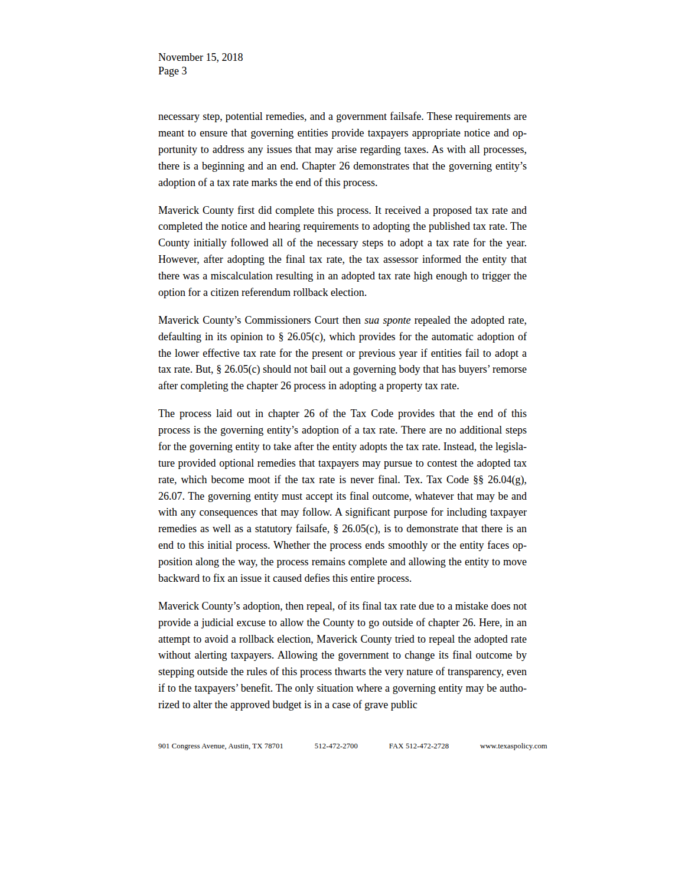November 15, 2018
Page 3
necessary step, potential remedies, and a government failsafe. These requirements are meant to ensure that governing entities provide taxpayers appropriate notice and opportunity to address any issues that may arise regarding taxes. As with all processes, there is a beginning and an end. Chapter 26 demonstrates that the governing entity’s adoption of a tax rate marks the end of this process.
Maverick County first did complete this process. It received a proposed tax rate and completed the notice and hearing requirements to adopting the published tax rate. The County initially followed all of the necessary steps to adopt a tax rate for the year. However, after adopting the final tax rate, the tax assessor informed the entity that there was a miscalculation resulting in an adopted tax rate high enough to trigger the option for a citizen referendum rollback election.
Maverick County’s Commissioners Court then sua sponte repealed the adopted rate, defaulting in its opinion to § 26.05(c), which provides for the automatic adoption of the lower effective tax rate for the present or previous year if entities fail to adopt a tax rate. But, § 26.05(c) should not bail out a governing body that has buyers’ remorse after completing the chapter 26 process in adopting a property tax rate.
The process laid out in chapter 26 of the Tax Code provides that the end of this process is the governing entity’s adoption of a tax rate. There are no additional steps for the governing entity to take after the entity adopts the tax rate. Instead, the legislature provided optional remedies that taxpayers may pursue to contest the adopted tax rate, which become moot if the tax rate is never final. Tex. Tax Code §§ 26.04(g), 26.07. The governing entity must accept its final outcome, whatever that may be and with any consequences that may follow. A significant purpose for including taxpayer remedies as well as a statutory failsafe, § 26.05(c), is to demonstrate that there is an end to this initial process. Whether the process ends smoothly or the entity faces opposition along the way, the process remains complete and allowing the entity to move backward to fix an issue it caused defies this entire process.
Maverick County’s adoption, then repeal, of its final tax rate due to a mistake does not provide a judicial excuse to allow the County to go outside of chapter 26. Here, in an attempt to avoid a rollback election, Maverick County tried to repeal the adopted rate without alerting taxpayers. Allowing the government to change its final outcome by stepping outside the rules of this process thwarts the very nature of transparency, even if to the taxpayers’ benefit. The only situation where a governing entity may be authorized to alter the approved budget is in a case of grave public
901 Congress Avenue, Austin, TX 78701 512-472-2700 FAX 512-472-2728 www.texaspolicy.com